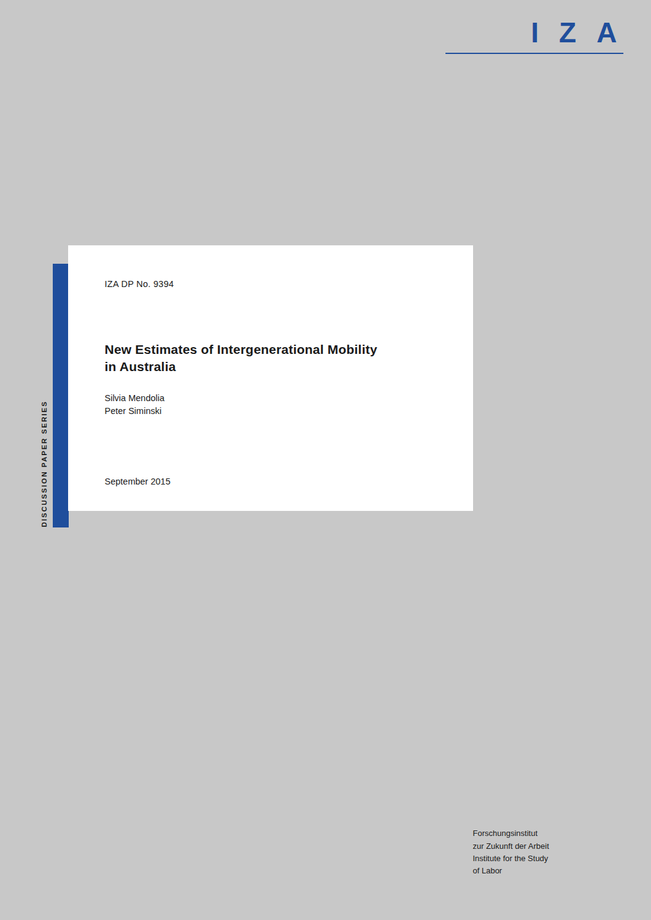I Z A
DISCUSSION PAPER SERIES
IZA DP No. 9394
New Estimates of Intergenerational Mobility
in Australia
Silvia Mendolia Peter Siminski
September 2015
Forschungsinstitut zur Zukunft der Arbeit Institute for the Study of Labor